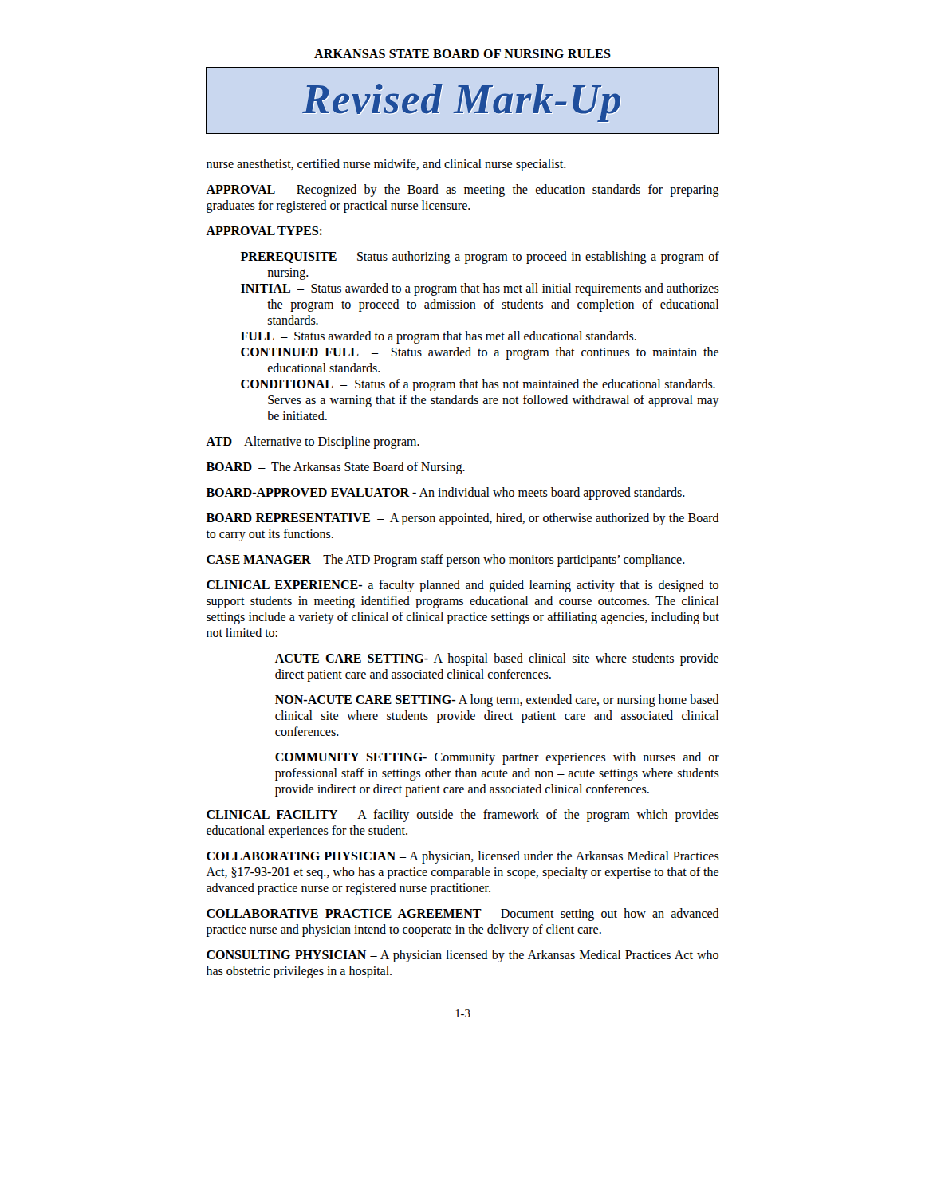ARKANSAS STATE BOARD OF NURSING RULES
Revised Mark-Up
nurse anesthetist, certified nurse midwife, and clinical nurse specialist.
APPROVAL – Recognized by the Board as meeting the education standards for preparing graduates for registered or practical nurse licensure.
APPROVAL TYPES:
PREREQUISITE – Status authorizing a program to proceed in establishing a program of nursing.
INITIAL – Status awarded to a program that has met all initial requirements and authorizes the program to proceed to admission of students and completion of educational standards.
FULL – Status awarded to a program that has met all educational standards.
CONTINUED FULL – Status awarded to a program that continues to maintain the educational standards.
CONDITIONAL – Status of a program that has not maintained the educational standards. Serves as a warning that if the standards are not followed withdrawal of approval may be initiated.
ATD – Alternative to Discipline program.
BOARD – The Arkansas State Board of Nursing.
BOARD-APPROVED EVALUATOR - An individual who meets board approved standards.
BOARD REPRESENTATIVE – A person appointed, hired, or otherwise authorized by the Board to carry out its functions.
CASE MANAGER – The ATD Program staff person who monitors participants’ compliance.
CLINICAL EXPERIENCE- a faculty planned and guided learning activity that is designed to support students in meeting identified programs educational and course outcomes. The clinical settings include a variety of clinical of clinical practice settings or affiliating agencies, including but not limited to:
ACUTE CARE SETTING- A hospital based clinical site where students provide direct patient care and associated clinical conferences.
NON-ACUTE CARE SETTING- A long term, extended care, or nursing home based clinical site where students provide direct patient care and associated clinical conferences.
COMMUNITY SETTING- Community partner experiences with nurses and or professional staff in settings other than acute and non – acute settings where students provide indirect or direct patient care and associated clinical conferences.
CLINICAL FACILITY – A facility outside the framework of the program which provides educational experiences for the student.
COLLABORATING PHYSICIAN – A physician, licensed under the Arkansas Medical Practices Act, §17-93-201 et seq., who has a practice comparable in scope, specialty or expertise to that of the advanced practice nurse or registered nurse practitioner.
COLLABORATIVE PRACTICE AGREEMENT – Document setting out how an advanced practice nurse and physician intend to cooperate in the delivery of client care.
CONSULTING PHYSICIAN – A physician licensed by the Arkansas Medical Practices Act who has obstetric privileges in a hospital.
1-3